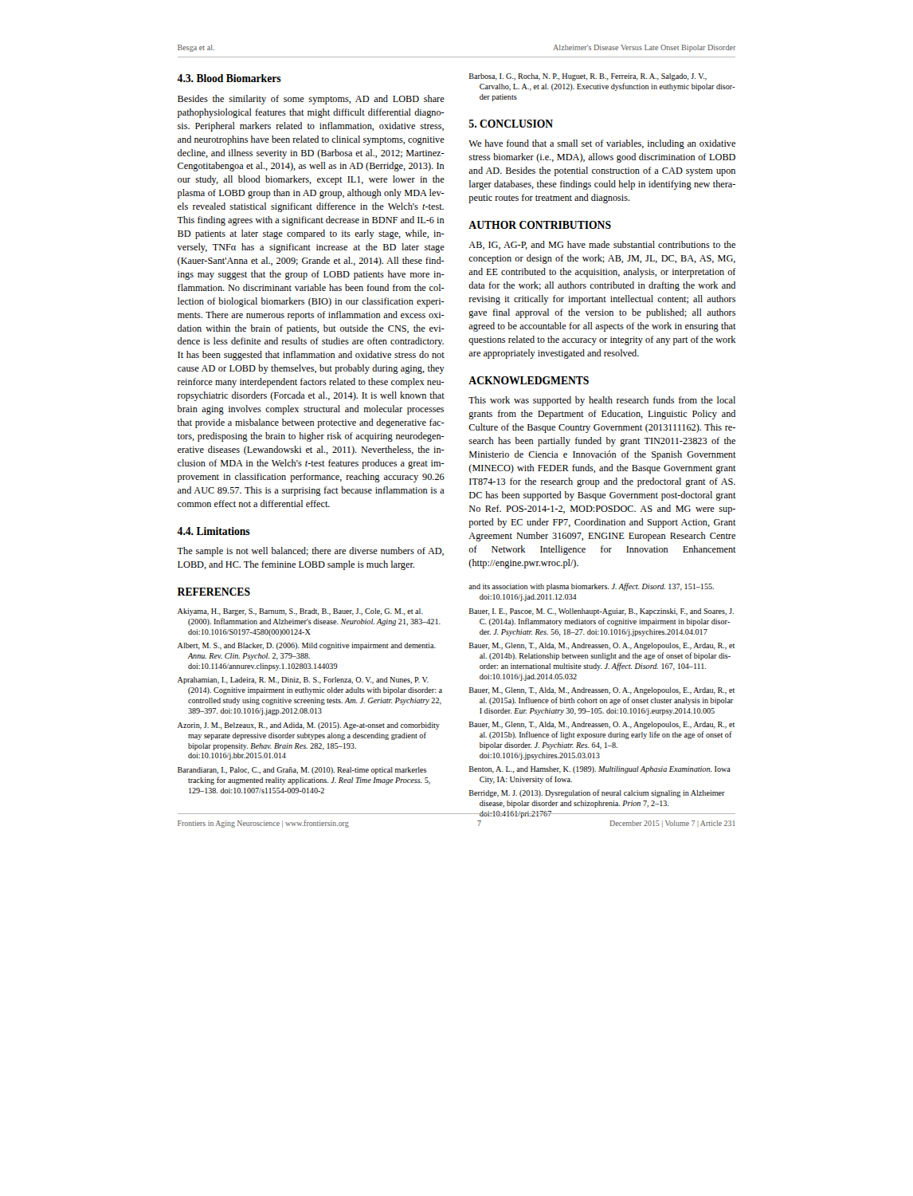Besga et al.
Alzheimer's Disease Versus Late Onset Bipolar Disorder
4.3. Blood Biomarkers
Besides the similarity of some symptoms, AD and LOBD share pathophysiological features that might difficult differential diagnosis. Peripheral markers related to inflammation, oxidative stress, and neurotrophins have been related to clinical symptoms, cognitive decline, and illness severity in BD (Barbosa et al., 2012; Martinez-Cengotitabengoa et al., 2014), as well as in AD (Berridge, 2013). In our study, all blood biomarkers, except IL1, were lower in the plasma of LOBD group than in AD group, although only MDA levels revealed statistical significant difference in the Welch's t-test. This finding agrees with a significant decrease in BDNF and IL-6 in BD patients at later stage compared to its early stage, while, inversely, TNFα has a significant increase at the BD later stage (Kauer-Sant'Anna et al., 2009; Grande et al., 2014). All these findings may suggest that the group of LOBD patients have more inflammation. No discriminant variable has been found from the collection of biological biomarkers (BIO) in our classification experiments. There are numerous reports of inflammation and excess oxidation within the brain of patients, but outside the CNS, the evidence is less definite and results of studies are often contradictory. It has been suggested that inflammation and oxidative stress do not cause AD or LOBD by themselves, but probably during aging, they reinforce many interdependent factors related to these complex neuropsychiatric disorders (Forcada et al., 2014). It is well known that brain aging involves complex structural and molecular processes that provide a misbalance between protective and degenerative factors, predisposing the brain to higher risk of acquiring neurodegenerative diseases (Lewandowski et al., 2011). Nevertheless, the inclusion of MDA in the Welch's t-test features produces a great improvement in classification performance, reaching accuracy 90.26 and AUC 89.57. This is a surprising fact because inflammation is a common effect not a differential effect.
4.4. Limitations
The sample is not well balanced; there are diverse numbers of AD, LOBD, and HC. The feminine LOBD sample is much larger.
REFERENCES
Akiyama, H., Barger, S., Barnum, S., Bradt, B., Bauer, J., Cole, G. M., et al. (2000). Inflammation and Alzheimer's disease. Neurobiol. Aging 21, 383–421. doi:10.1016/S0197-4580(00)00124-X
Albert, M. S., and Blacker, D. (2006). Mild cognitive impairment and dementia. Annu. Rev. Clin. Psychol. 2, 379–388. doi:10.1146/annurev.clinpsy.1.102803.144039
Aprahamian, I., Ladeira, R. M., Diniz, B. S., Forlenza, O. V., and Nunes, P. V. (2014). Cognitive impairment in euthymic older adults with bipolar disorder: a controlled study using cognitive screening tests. Am. J. Geriatr. Psychiatry 22, 389–397. doi:10.1016/j.jagp.2012.08.013
Azorin, J. M., Belzeaux, R., and Adida, M. (2015). Age-at-onset and comorbidity may separate depressive disorder subtypes along a descending gradient of bipolar propensity. Behav. Brain Res. 282, 185–193. doi:10.1016/j.bbr.2015.01.014
Barandiaran, I., Paloc, C., and Graña, M. (2010). Real-time optical markerles tracking for augmented reality applications. J. Real Time Image Process. 5, 129–138. doi:10.1007/s11554-009-0140-2
Barbosa, I. G., Rocha, N. P., Huguet, R. B., Ferreira, R. A., Salgado, J. V., Carvalho, L. A., et al. (2012). Executive dysfunction in euthymic bipolar disorder patients
5. CONCLUSION
We have found that a small set of variables, including an oxidative stress biomarker (i.e., MDA), allows good discrimination of LOBD and AD. Besides the potential construction of a CAD system upon larger databases, these findings could help in identifying new therapeutic routes for treatment and diagnosis.
AUTHOR CONTRIBUTIONS
AB, IG, AG-P, and MG have made substantial contributions to the conception or design of the work; AB, JM, JL, DC, BA, AS, MG, and EE contributed to the acquisition, analysis, or interpretation of data for the work; all authors contributed in drafting the work and revising it critically for important intellectual content; all authors gave final approval of the version to be published; all authors agreed to be accountable for all aspects of the work in ensuring that questions related to the accuracy or integrity of any part of the work are appropriately investigated and resolved.
ACKNOWLEDGMENTS
This work was supported by health research funds from the local grants from the Department of Education, Linguistic Policy and Culture of the Basque Country Government (2013111162). This research has been partially funded by grant TIN2011-23823 of the Ministerio de Ciencia e Innovación of the Spanish Government (MINECO) with FEDER funds, and the Basque Government grant IT874-13 for the research group and the predoctoral grant of AS. DC has been supported by Basque Government post-doctoral grant No Ref. POS-2014-1-2, MOD:POSDOC. AS and MG were supported by EC under FP7, Coordination and Support Action, Grant Agreement Number 316097, ENGINE European Research Centre of Network Intelligence for Innovation Enhancement (http://engine.pwr.wroc.pl/).
and its association with plasma biomarkers. J. Affect. Disord. 137, 151–155. doi:10.1016/j.jad.2011.12.034
Bauer, I. E., Pascoe, M. C., Wollenhaupt-Aguiar, B., Kapczinski, F., and Soares, J. C. (2014a). Inflammatory mediators of cognitive impairment in bipolar disorder. J. Psychiatr. Res. 56, 18–27. doi:10.1016/j.jpsychires.2014.04.017
Bauer, M., Glenn, T., Alda, M., Andreassen, O. A., Angelopoulos, E., Ardau, R., et al. (2014b). Relationship between sunlight and the age of onset of bipolar disorder: an international multisite study. J. Affect. Disord. 167, 104–111. doi:10.1016/j.jad.2014.05.032
Bauer, M., Glenn, T., Alda, M., Andreassen, O. A., Angelopoulos, E., Ardau, R., et al. (2015a). Influence of birth cohort on age of onset cluster analysis in bipolar I disorder. Eur. Psychiatry 30, 99–105. doi:10.1016/j.eurpsy.2014.10.005
Bauer, M., Glenn, T., Alda, M., Andreassen, O. A., Angelopoulos, E., Ardau, R., et al. (2015b). Influence of light exposure during early life on the age of onset of bipolar disorder. J. Psychiatr. Res. 64, 1–8. doi:10.1016/j.jpsychires.2015.03.013
Benton, A. L., and Hamsher, K. (1989). Multilingual Aphasia Examination. Iowa City, IA: University of Iowa.
Berridge, M. J. (2013). Dysregulation of neural calcium signaling in Alzheimer disease, bipolar disorder and schizophrenia. Prion 7, 2–13. doi:10.4161/pri.21767
Frontiers in Aging Neuroscience | www.frontiersin.org
7
December 2015 | Volume 7 | Article 231